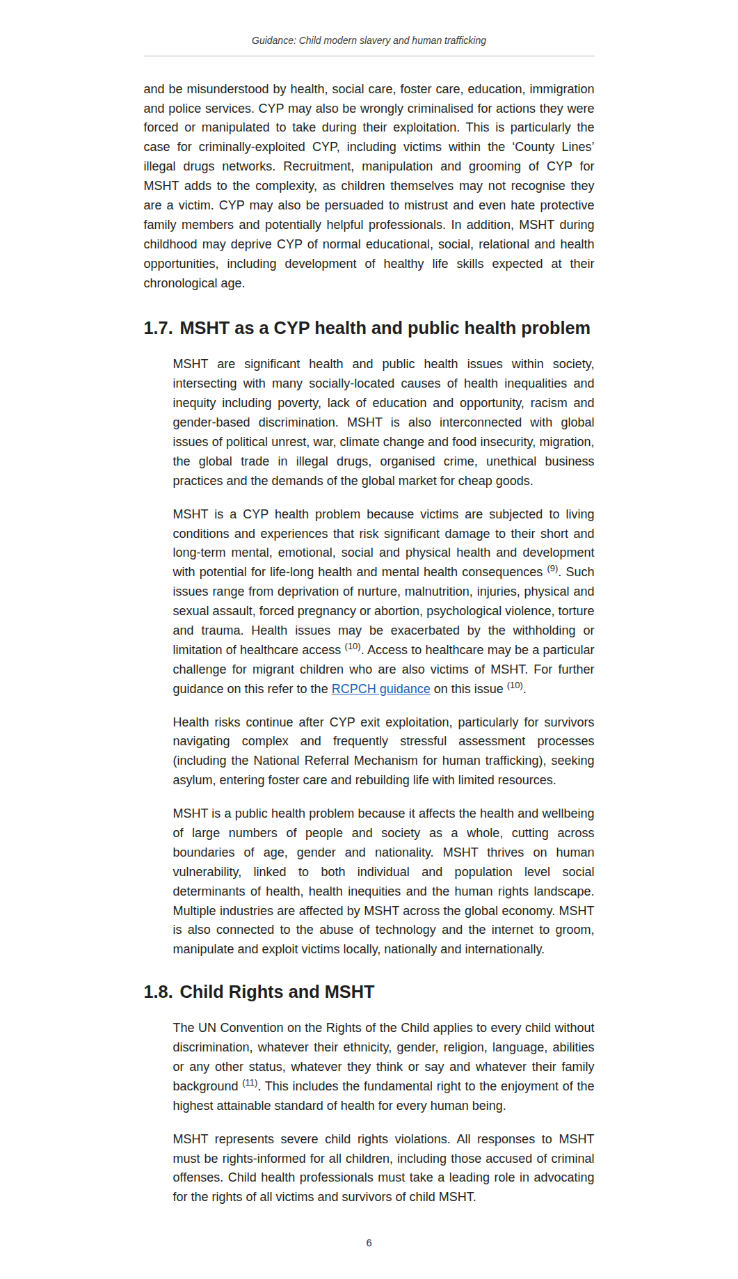Guidance: Child modern slavery and human trafficking
and be misunderstood by health, social care, foster care, education, immigration and police services. CYP may also be wrongly criminalised for actions they were forced or manipulated to take during their exploitation. This is particularly the case for criminally-exploited CYP, including victims within the ‘County Lines’ illegal drugs networks. Recruitment, manipulation and grooming of CYP for MSHT adds to the complexity, as children themselves may not recognise they are a victim. CYP may also be persuaded to mistrust and even hate protective family members and potentially helpful professionals. In addition, MSHT during childhood may deprive CYP of normal educational, social, relational and health opportunities, including development of healthy life skills expected at their chronological age.
1.7. MSHT as a CYP health and public health problem
MSHT are significant health and public health issues within society, intersecting with many socially-located causes of health inequalities and inequity including poverty, lack of education and opportunity, racism and gender-based discrimination. MSHT is also interconnected with global issues of political unrest, war, climate change and food insecurity, migration, the global trade in illegal drugs, organised crime, unethical business practices and the demands of the global market for cheap goods.
MSHT is a CYP health problem because victims are subjected to living conditions and experiences that risk significant damage to their short and long-term mental, emotional, social and physical health and development with potential for life-long health and mental health consequences (9). Such issues range from deprivation of nurture, malnutrition, injuries, physical and sexual assault, forced pregnancy or abortion, psychological violence, torture and trauma. Health issues may be exacerbated by the withholding or limitation of healthcare access (10). Access to healthcare may be a particular challenge for migrant children who are also victims of MSHT. For further guidance on this refer to the RCPCH guidance on this issue (10).
Health risks continue after CYP exit exploitation, particularly for survivors navigating complex and frequently stressful assessment processes (including the National Referral Mechanism for human trafficking), seeking asylum, entering foster care and rebuilding life with limited resources.
MSHT is a public health problem because it affects the health and wellbeing of large numbers of people and society as a whole, cutting across boundaries of age, gender and nationality. MSHT thrives on human vulnerability, linked to both individual and population level social determinants of health, health inequities and the human rights landscape. Multiple industries are affected by MSHT across the global economy. MSHT is also connected to the abuse of technology and the internet to groom, manipulate and exploit victims locally, nationally and internationally.
1.8. Child Rights and MSHT
The UN Convention on the Rights of the Child applies to every child without discrimination, whatever their ethnicity, gender, religion, language, abilities or any other status, whatever they think or say and whatever their family background (11). This includes the fundamental right to the enjoyment of the highest attainable standard of health for every human being.
MSHT represents severe child rights violations. All responses to MSHT must be rights-informed for all children, including those accused of criminal offenses. Child health professionals must take a leading role in advocating for the rights of all victims and survivors of child MSHT.
6